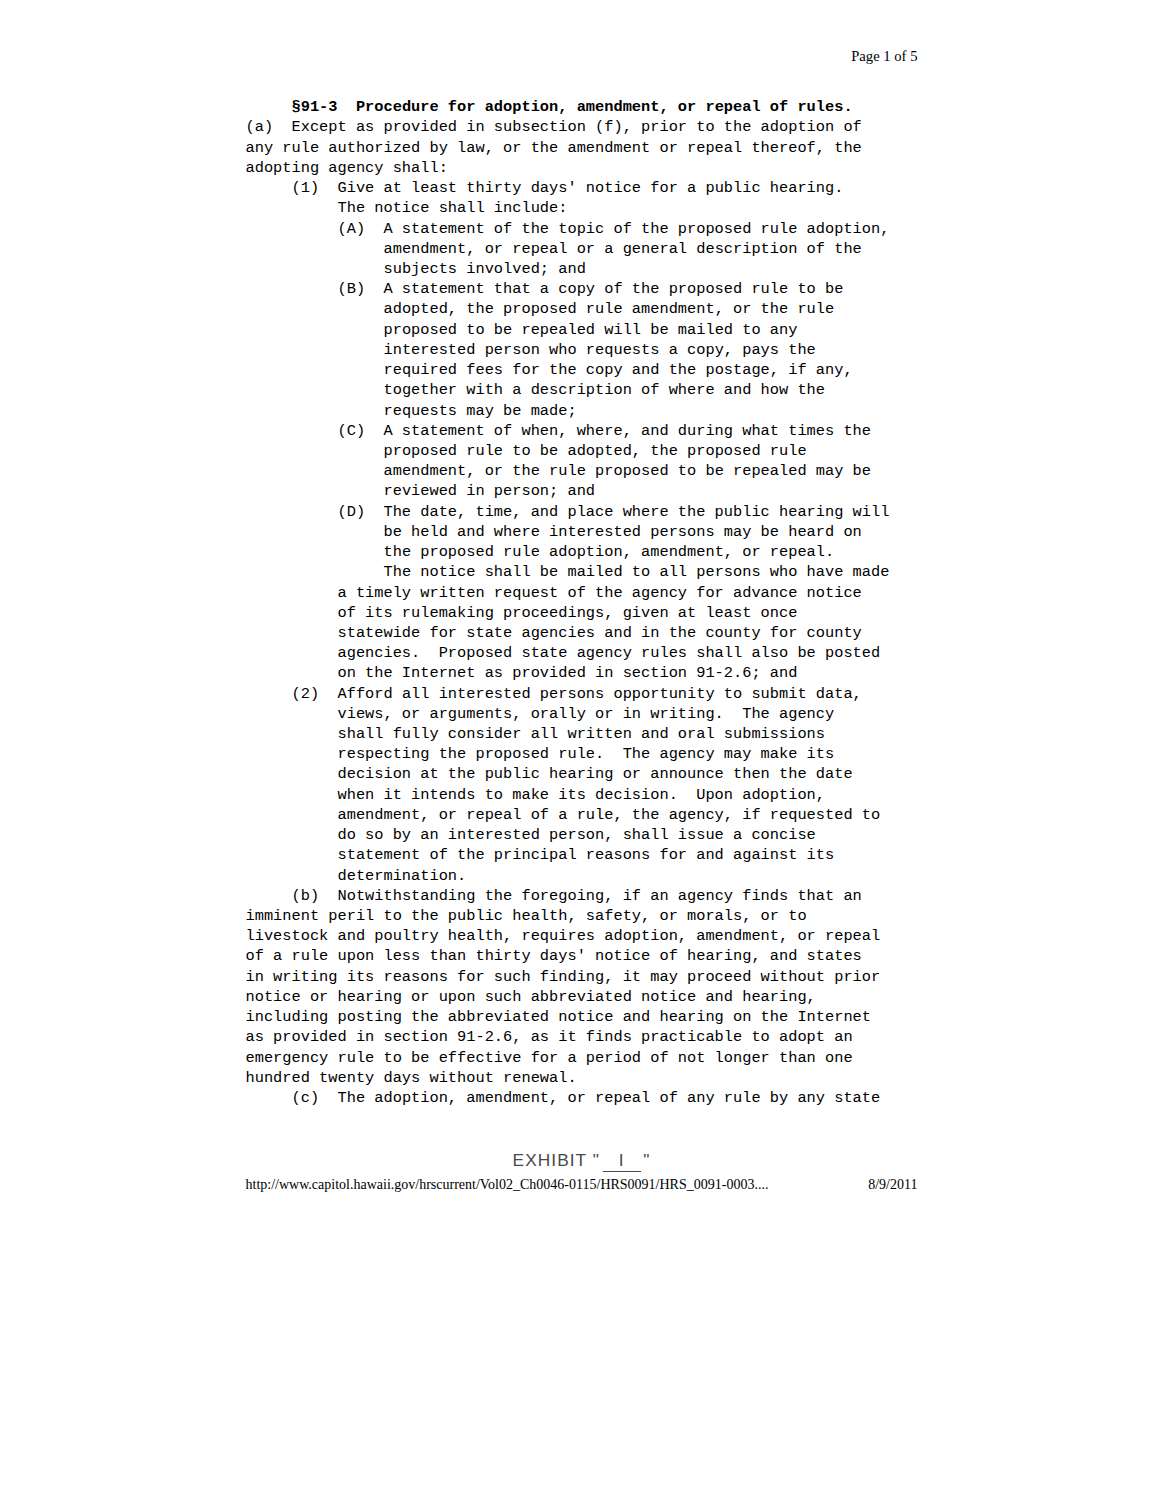Page 1 of 5
§91-3 Procedure for adoption, amendment, or repeal of rules. (a) Except as provided in subsection (f), prior to the adoption of any rule authorized by law, or the amendment or repeal thereof, the adopting agency shall: (1) Give at least thirty days' notice for a public hearing. The notice shall include: (A) A statement of the topic of the proposed rule adoption, amendment, or repeal or a general description of the subjects involved; and (B) A statement that a copy of the proposed rule to be adopted, the proposed rule amendment, or the rule proposed to be repealed will be mailed to any interested person who requests a copy, pays the required fees for the copy and the postage, if any, together with a description of where and how the requests may be made; (C) A statement of when, where, and during what times the proposed rule to be adopted, the proposed rule amendment, or the rule proposed to be repealed may be reviewed in person; and (D) The date, time, and place where the public hearing will be held and where interested persons may be heard on the proposed rule adoption, amendment, or repeal. The notice shall be mailed to all persons who have made a timely written request of the agency for advance notice of its rulemaking proceedings, given at least once statewide for state agencies and in the county for county agencies. Proposed state agency rules shall also be posted on the Internet as provided in section 91-2.6; and (2) Afford all interested persons opportunity to submit data, views, or arguments, orally or in writing. The agency shall fully consider all written and oral submissions respecting the proposed rule. The agency may make its decision at the public hearing or announce then the date when it intends to make its decision. Upon adoption, amendment, or repeal of a rule, the agency, if requested to do so by an interested person, shall issue a concise statement of the principal reasons for and against its determination. (b) Notwithstanding the foregoing, if an agency finds that an imminent peril to the public health, safety, or morals, or to livestock and poultry health, requires adoption, amendment, or repeal of a rule upon less than thirty days' notice of hearing, and states in writing its reasons for such finding, it may proceed without prior notice or hearing or upon such abbreviated notice and hearing, including posting the abbreviated notice and hearing on the Internet as provided in section 91-2.6, as it finds practicable to adopt an emergency rule to be effective for a period of not longer than one hundred twenty days without renewal. (c) The adoption, amendment, or repeal of any rule by any state
EXHIBIT "I"
http://www.capitol.hawaii.gov/hrscurrent/Vol02_Ch0046-0115/HRS0091/HRS_0091-0003.... 8/9/2011